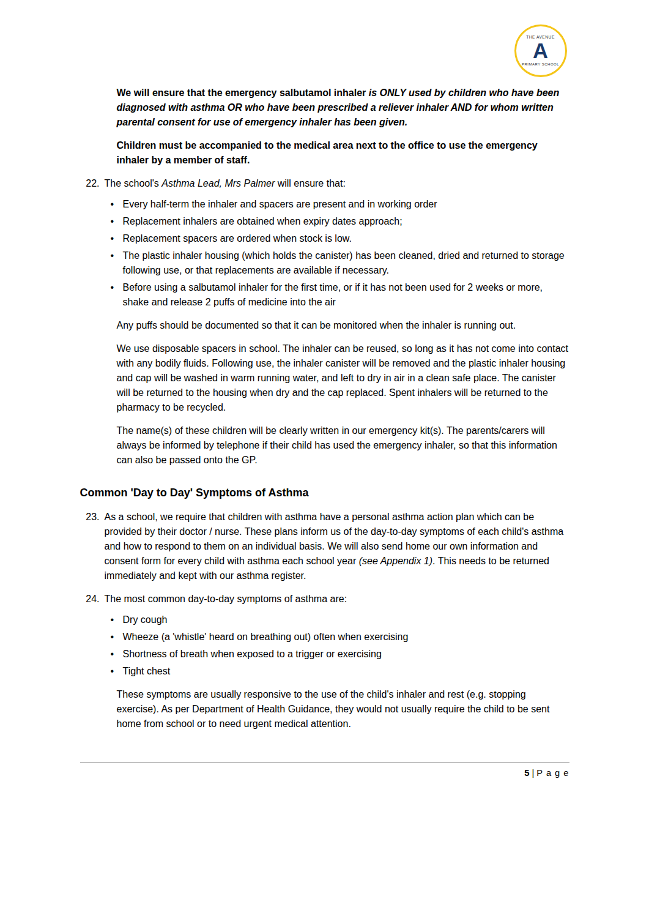The Avenue
A
Primary School
We will ensure that the emergency salbutamol inhaler is ONLY used by children who have been diagnosed with asthma OR who have been prescribed a reliever inhaler AND for whom written parental consent for use of emergency inhaler has been given.
Children must be accompanied to the medical area next to the office to use the emergency inhaler by a member of staff.
22. The school's Asthma Lead, Mrs Palmer will ensure that:
Every half-term the inhaler and spacers are present and in working order
Replacement inhalers are obtained when expiry dates approach;
Replacement spacers are ordered when stock is low.
The plastic inhaler housing (which holds the canister) has been cleaned, dried and returned to storage following use, or that replacements are available if necessary.
Before using a salbutamol inhaler for the first time, or if it has not been used for 2 weeks or more, shake and release 2 puffs of medicine into the air
Any puffs should be documented so that it can be monitored when the inhaler is running out.
We use disposable spacers in school. The inhaler can be reused, so long as it has not come into contact with any bodily fluids. Following use, the inhaler canister will be removed and the plastic inhaler housing and cap will be washed in warm running water, and left to dry in air in a clean safe place. The canister will be returned to the housing when dry and the cap replaced. Spent inhalers will be returned to the pharmacy to be recycled.
The name(s) of these children will be clearly written in our emergency kit(s). The parents/carers will always be informed by telephone if their child has used the emergency inhaler, so that this information can also be passed onto the GP.
Common 'Day to Day' Symptoms of Asthma
23. As a school, we require that children with asthma have a personal asthma action plan which can be provided by their doctor / nurse. These plans inform us of the day-to-day symptoms of each child's asthma and how to respond to them on an individual basis. We will also send home our own information and consent form for every child with asthma each school year (see Appendix 1). This needs to be returned immediately and kept with our asthma register.
24. The most common day-to-day symptoms of asthma are:
Dry cough
Wheeze (a 'whistle' heard on breathing out) often when exercising
Shortness of breath when exposed to a trigger or exercising
Tight chest
These symptoms are usually responsive to the use of the child's inhaler and rest (e.g. stopping exercise). As per Department of Health Guidance, they would not usually require the child to be sent home from school or to need urgent medical attention.
5 | P a g e